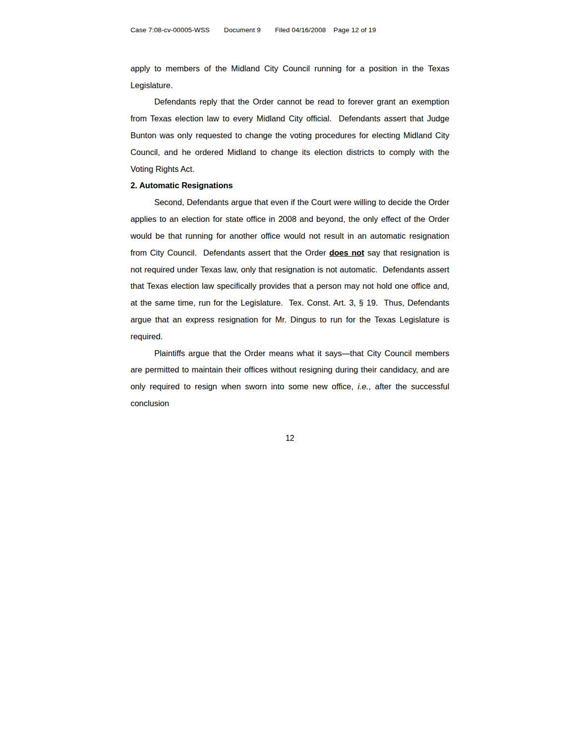Case 7:08-cv-00005-WSS Document 9 Filed 04/16/2008 Page 12 of 19
apply to members of the Midland City Council running for a position in the Texas Legislature.
Defendants reply that the Order cannot be read to forever grant an exemption from Texas election law to every Midland City official. Defendants assert that Judge Bunton was only requested to change the voting procedures for electing Midland City Council, and he ordered Midland to change its election districts to comply with the Voting Rights Act.
2. Automatic Resignations
Second, Defendants argue that even if the Court were willing to decide the Order applies to an election for state office in 2008 and beyond, the only effect of the Order would be that running for another office would not result in an automatic resignation from City Council. Defendants assert that the Order does not say that resignation is not required under Texas law, only that resignation is not automatic. Defendants assert that Texas election law specifically provides that a person may not hold one office and, at the same time, run for the Legislature. Tex. Const. Art. 3, § 19. Thus, Defendants argue that an express resignation for Mr. Dingus to run for the Texas Legislature is required.
Plaintiffs argue that the Order means what it says—that City Council members are permitted to maintain their offices without resigning during their candidacy, and are only required to resign when sworn into some new office, i.e., after the successful conclusion
12